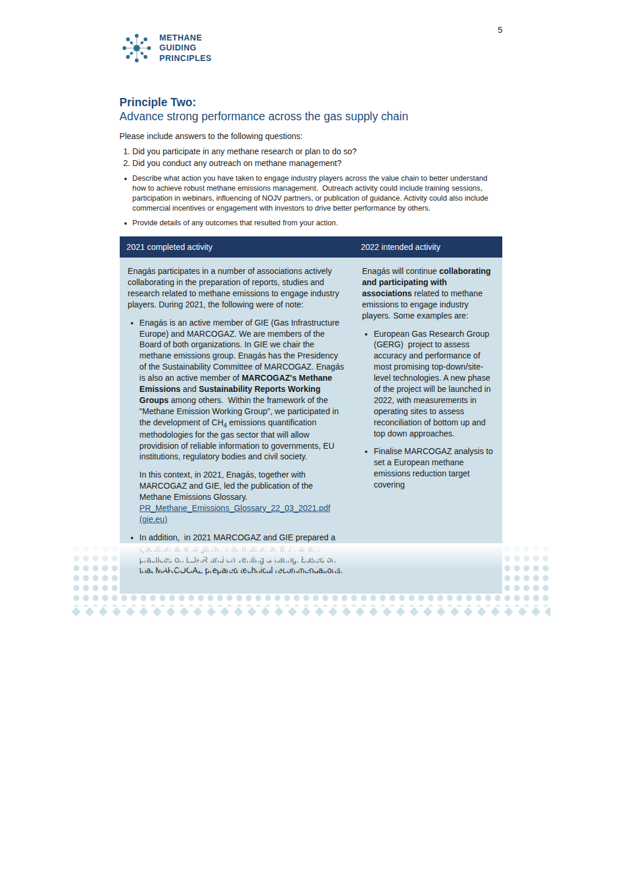5
Methane
Guiding
Principles
Principle Two:
Advance strong performance across the gas supply chain
Please include answers to the following questions:
Did you participate in any methane research or plan to do so?
Did you conduct any outreach on methane management?
Describe what action you have taken to engage industry players across the value chain to better understand how to achieve robust methane emissions management. Outreach activity could include training sessions, participation in webinars, influencing of NOJV partners, or publication of guidance. Activity could also include commercial incentives or engagement with investors to drive better performance by others.
Provide details of any outcomes that resulted from your action.
| 2021 completed activity | 2022 intended activity |
| --- | --- |
| Enagás participates in a number of associations actively collaborating in the preparation of reports, studies and research related to methane emissions to engage industry players. During 2021, the following were of note: Enagás is an active member of GIE (Gas Infrastructure Europe) and MARCOGAZ. We are members of the Board of both organizations. In GIE we chair the methane emissions group. Enagás has the Presidency of the Sustainability Committee of MARCOGAZ. Enagás is also an active member of MARCOGAZ's Methane Emissions and Sustainability Reports Working Groups among others. Within the framework of the "Methane Emission Working Group", we participated in the development of CH 4 emissions quantification methodologies for the gas sector that will allow providision of reliable information to governments, EU institutions, regulatory bodies and civil society. In this context, in 2021, Enagás, together with MARCOGAZ and GIE, led the publication of the Methane Emissions Glossary. PR_Methane_Emissions_Glossary_22_03_2021.pdf (gie.eu) In addition, in 2021 MARCOGAZ and GIE prepared a questionnaire to gather information on the current practices on LDAR and on venting & flaring. Based on that MARCOGAZ prepared technical recommendations. | Enagás will continue collaborating and participating with associations related to methane emissions to engage industry players. Some examples are: European Gas Research Group (GERG) project to assess accuracy and performance of most promising top-down/site-level technologies. A new phase of the project will be launched in 2022, with measurements in operating sites to assess reconciliation of bottom up and top down approaches. Finalise MARCOGAZ analysis to set a European methane emissions reduction target covering |